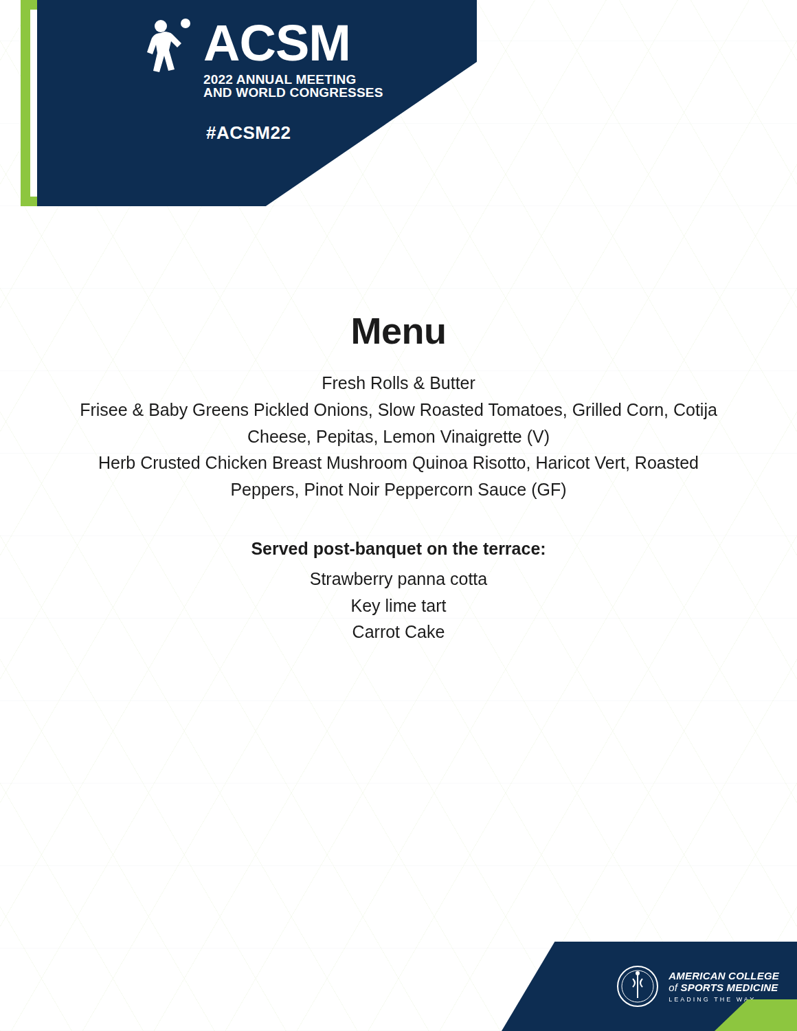ACSM 2022 ANNUAL MEETING AND WORLD CONGRESSES
#ACSM22
Menu
Fresh Rolls & Butter
Frisee & Baby Greens Pickled Onions, Slow Roasted Tomatoes, Grilled Corn, Cotija Cheese, Pepitas, Lemon Vinaigrette (V)
Herb Crusted Chicken Breast Mushroom Quinoa Risotto, Haricot Vert, Roasted Peppers, Pinot Noir Peppercorn Sauce (GF)
Served post-banquet on the terrace:
Strawberry panna cotta
Key lime tart
Carrot Cake
AMERICAN COLLEGE of SPORTS MEDICINE LEADING THE WAY